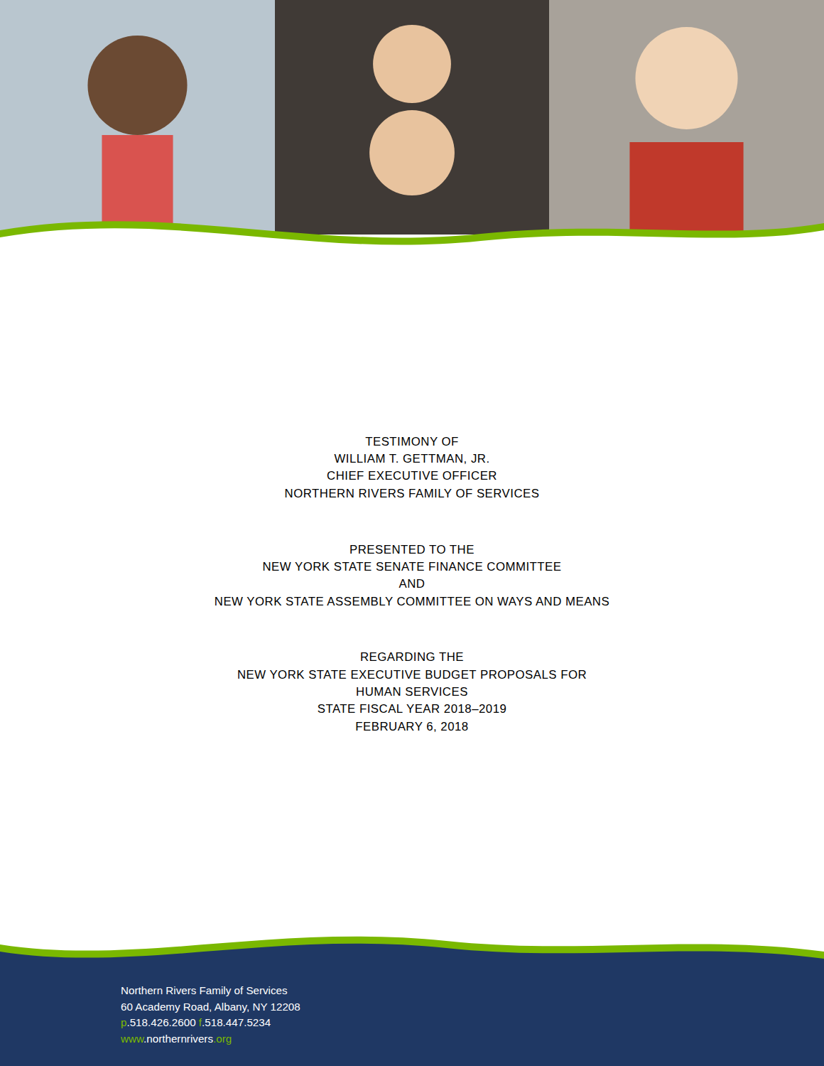TESTIMONY OF
WILLIAM T. GETTMAN, JR.
CHIEF EXECUTIVE OFFICER
NORTHERN RIVERS FAMILY OF SERVICES
PRESENTED TO THE
NEW YORK STATE SENATE FINANCE COMMITTEE
AND
NEW YORK STATE ASSEMBLY COMMITTEE ON WAYS AND MEANS
REGARDING THE
NEW YORK STATE EXECUTIVE BUDGET PROPOSALS FOR
HUMAN SERVICES
STATE FISCAL YEAR 2018–2019
FEBRUARY 6, 2018
Northern Rivers Family of Services
60 Academy Road, Albany, NY 12208
p.518.426.2600 f.518.447.5234
www.northernrivers.org